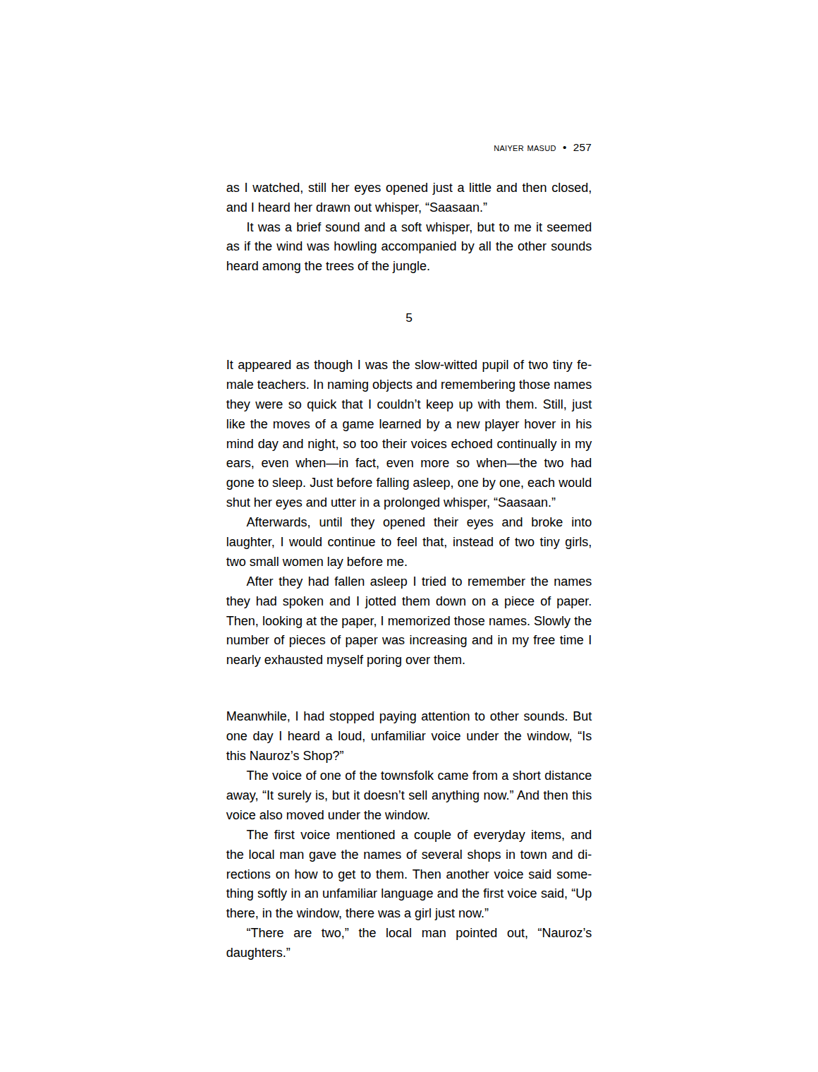Naiyer Masud • 257
as I watched, still her eyes opened just a little and then closed, and I heard her drawn out whisper, “Saasaan.”
It was a brief sound and a soft whisper, but to me it seemed as if the wind was howling accompanied by all the other sounds heard among the trees of the jungle.
5
It appeared as though I was the slow-witted pupil of two tiny female teachers. In naming objects and remembering those names they were so quick that I couldn’t keep up with them. Still, just like the moves of a game learned by a new player hover in his mind day and night, so too their voices echoed continually in my ears, even when—in fact, even more so when—the two had gone to sleep. Just before falling asleep, one by one, each would shut her eyes and utter in a prolonged whisper, “Saasaan.”
Afterwards, until they opened their eyes and broke into laughter, I would continue to feel that, instead of two tiny girls, two small women lay before me.
After they had fallen asleep I tried to remember the names they had spoken and I jotted them down on a piece of paper. Then, looking at the paper, I memorized those names. Slowly the number of pieces of paper was increasing and in my free time I nearly exhausted myself poring over them.
Meanwhile, I had stopped paying attention to other sounds. But one day I heard a loud, unfamiliar voice under the window, “Is this Nauroz’s Shop?”
The voice of one of the townsfolk came from a short distance away, “It surely is, but it doesn’t sell anything now.” And then this voice also moved under the window.
The first voice mentioned a couple of everyday items, and the local man gave the names of several shops in town and directions on how to get to them. Then another voice said something softly in an unfamiliar language and the first voice said, “Up there, in the window, there was a girl just now.”
“There are two,” the local man pointed out, “Nauroz’s daughters.”